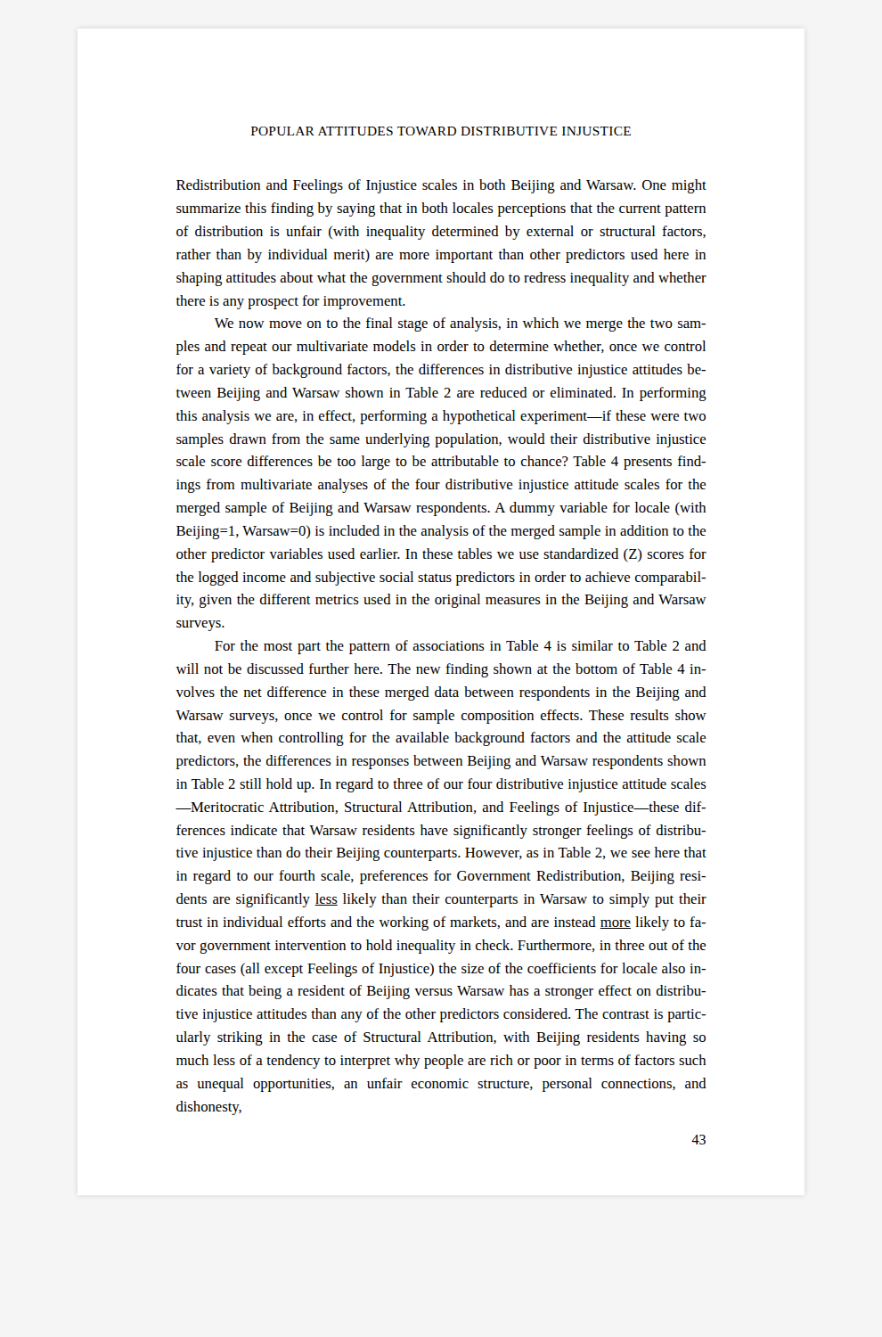POPULAR ATTITUDES TOWARD DISTRIBUTIVE INJUSTICE
Redistribution and Feelings of Injustice scales in both Beijing and Warsaw. One might summarize this finding by saying that in both locales perceptions that the current pattern of distribution is unfair (with inequality determined by external or structural factors, rather than by individual merit) are more important than other predictors used here in shaping attitudes about what the government should do to redress inequality and whether there is any prospect for improvement.
We now move on to the final stage of analysis, in which we merge the two samples and repeat our multivariate models in order to determine whether, once we control for a variety of background factors, the differences in distributive injustice attitudes between Beijing and Warsaw shown in Table 2 are reduced or eliminated. In performing this analysis we are, in effect, performing a hypothetical experiment—if these were two samples drawn from the same underlying population, would their distributive injustice scale score differences be too large to be attributable to chance? Table 4 presents findings from multivariate analyses of the four distributive injustice attitude scales for the merged sample of Beijing and Warsaw respondents. A dummy variable for locale (with Beijing=1, Warsaw=0) is included in the analysis of the merged sample in addition to the other predictor variables used earlier. In these tables we use standardized (Z) scores for the logged income and subjective social status predictors in order to achieve comparability, given the different metrics used in the original measures in the Beijing and Warsaw surveys.
For the most part the pattern of associations in Table 4 is similar to Table 2 and will not be discussed further here. The new finding shown at the bottom of Table 4 involves the net difference in these merged data between respondents in the Beijing and Warsaw surveys, once we control for sample composition effects. These results show that, even when controlling for the available background factors and the attitude scale predictors, the differences in responses between Beijing and Warsaw respondents shown in Table 2 still hold up. In regard to three of our four distributive injustice attitude scales—Meritocratic Attribution, Structural Attribution, and Feelings of Injustice—these differences indicate that Warsaw residents have significantly stronger feelings of distributive injustice than do their Beijing counterparts. However, as in Table 2, we see here that in regard to our fourth scale, preferences for Government Redistribution, Beijing residents are significantly less likely than their counterparts in Warsaw to simply put their trust in individual efforts and the working of markets, and are instead more likely to favor government intervention to hold inequality in check. Furthermore, in three out of the four cases (all except Feelings of Injustice) the size of the coefficients for locale also indicates that being a resident of Beijing versus Warsaw has a stronger effect on distributive injustice attitudes than any of the other predictors considered. The contrast is particularly striking in the case of Structural Attribution, with Beijing residents having so much less of a tendency to interpret why people are rich or poor in terms of factors such as unequal opportunities, an unfair economic structure, personal connections, and dishonesty,
43